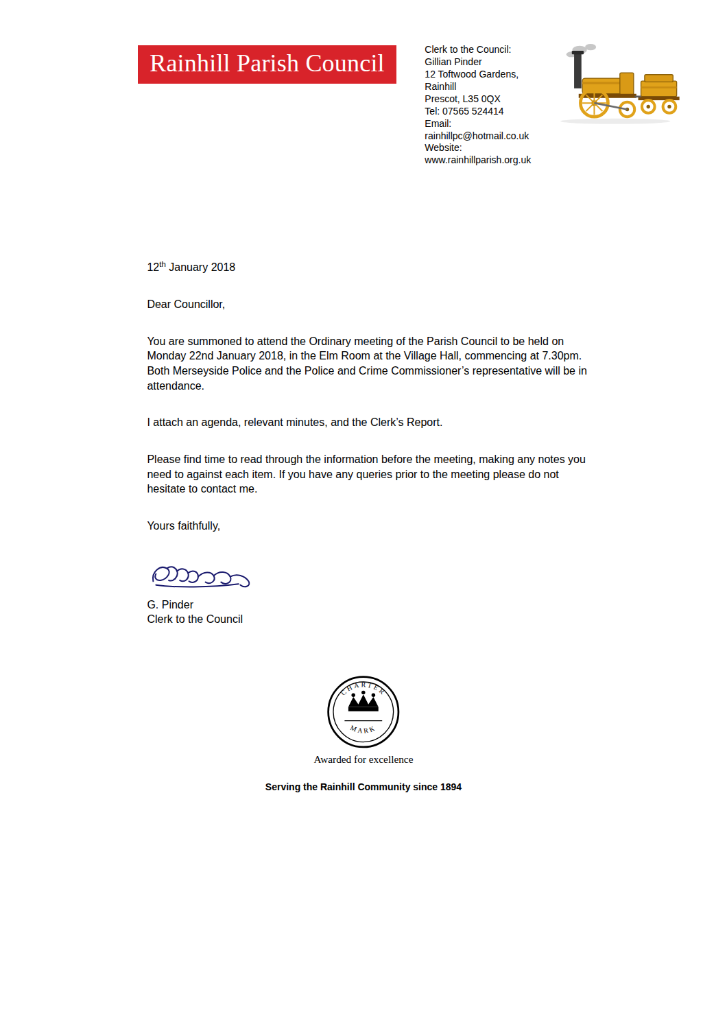Rainhill Parish Council
Clerk to the Council:
Gillian Pinder
12 Toftwood Gardens, Rainhill
Prescot, L35 0QX
Tel: 07565 524414
Email: rainhillpc@hotmail.co.uk
Website: www.rainhillparish.org.uk
12th January 2018
Dear Councillor,
You are summoned to attend the Ordinary meeting of the Parish Council to be held on Monday 22nd January 2018, in the Elm Room at the Village Hall, commencing at 7.30pm. Both Merseyside Police and the Police and Crime Commissioner’s representative will be in attendance.
I attach an agenda, relevant minutes, and the Clerk’s Report.
Please find time to read through the information before the meeting, making any notes you need to against each item. If you have any queries prior to the meeting please do not hesitate to contact me.
Yours faithfully,
G. Pinder
Clerk to the Council
CHARTER MARK
Awarded for excellence
Serving the Rainhill Community since 1894